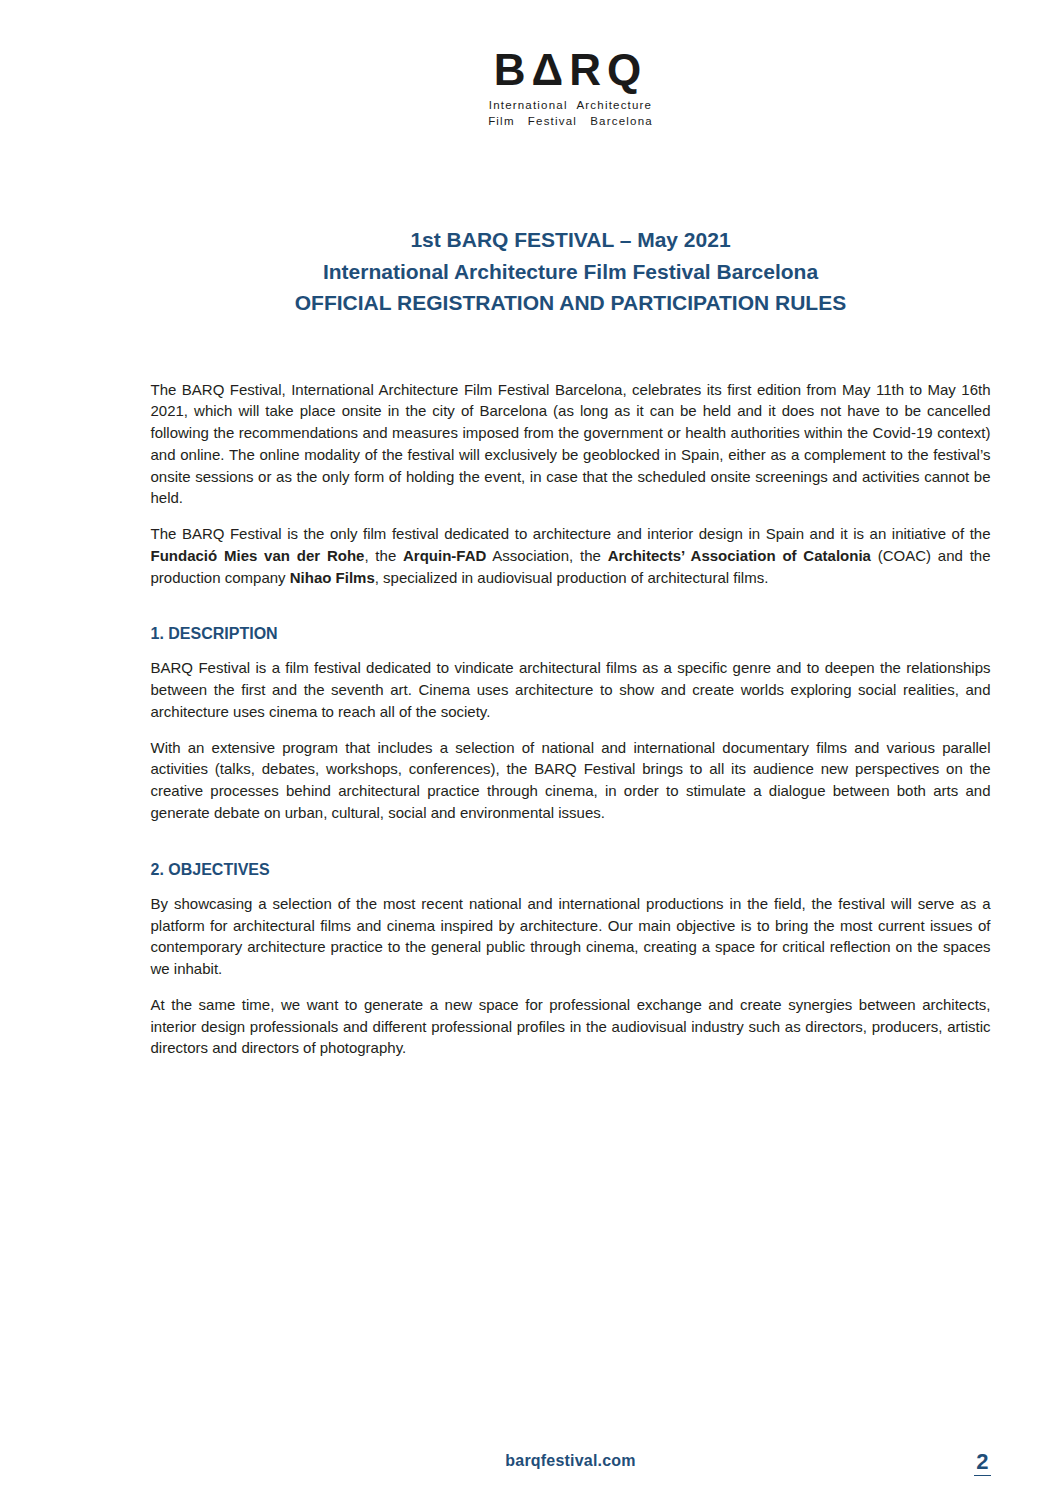BARQ FESTIVAL
BΔRQ
International Architecture
Film Festival Barcelona
1st BARQ FESTIVAL – May 2021 International Architecture Film Festival Barcelona OFFICIAL REGISTRATION AND PARTICIPATION RULES
The BARQ Festival, International Architecture Film Festival Barcelona, celebrates its first edition from May 11th to May 16th 2021, which will take place onsite in the city of Barcelona (as long as it can be held and it does not have to be cancelled following the recommendations and measures imposed from the government or health authorities within the Covid-19 context) and online. The online modality of the festival will exclusively be geoblocked in Spain, either as a complement to the festival’s onsite sessions or as the only form of holding the event, in case that the scheduled onsite screenings and activities cannot be held.
The BARQ Festival is the only film festival dedicated to architecture and interior design in Spain and it is an initiative of the Fundació Mies van der Rohe, the Arquin-FAD Association, the Architects’ Association of Catalonia (COAC) and the production company Nihao Films, specialized in audiovisual production of architectural films.
1. DESCRIPTION
BARQ Festival is a film festival dedicated to vindicate architectural films as a specific genre and to deepen the relationships between the first and the seventh art. Cinema uses architecture to show and create worlds exploring social realities, and architecture uses cinema to reach all of the society.
With an extensive program that includes a selection of national and international documentary films and various parallel activities (talks, debates, workshops, conferences), the BARQ Festival brings to all its audience new perspectives on the creative processes behind architectural practice through cinema, in order to stimulate a dialogue between both arts and generate debate on urban, cultural, social and environmental issues.
2. OBJECTIVES
By showcasing a selection of the most recent national and international productions in the field, the festival will serve as a platform for architectural films and cinema inspired by architecture. Our main objective is to bring the most current issues of contemporary architecture practice to the general public through cinema, creating a space for critical reflection on the spaces we inhabit.
At the same time, we want to generate a new space for professional exchange and create synergies between architects, interior design professionals and different professional profiles in the audiovisual industry such as directors, producers, artistic directors and directors of photography.
barqfestival.com 2